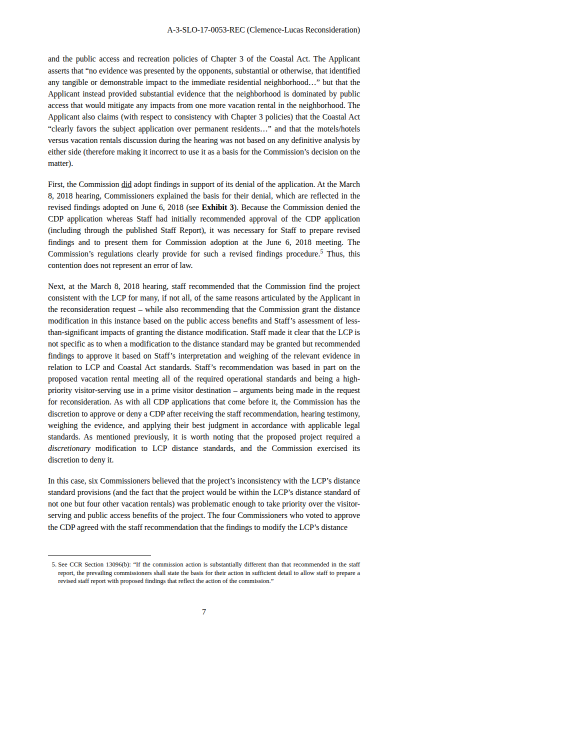A-3-SLO-17-0053-REC (Clemence-Lucas Reconsideration)
and the public access and recreation policies of Chapter 3 of the Coastal Act. The Applicant asserts that “no evidence was presented by the opponents, substantial or otherwise, that identified any tangible or demonstrable impact to the immediate residential neighborhood…” but that the Applicant instead provided substantial evidence that the neighborhood is dominated by public access that would mitigate any impacts from one more vacation rental in the neighborhood. The Applicant also claims (with respect to consistency with Chapter 3 policies) that the Coastal Act “clearly favors the subject application over permanent residents…” and that the motels/hotels versus vacation rentals discussion during the hearing was not based on any definitive analysis by either side (therefore making it incorrect to use it as a basis for the Commission’s decision on the matter).
First, the Commission did adopt findings in support of its denial of the application. At the March 8, 2018 hearing, Commissioners explained the basis for their denial, which are reflected in the revised findings adopted on June 6, 2018 (see Exhibit 3). Because the Commission denied the CDP application whereas Staff had initially recommended approval of the CDP application (including through the published Staff Report), it was necessary for Staff to prepare revised findings and to present them for Commission adoption at the June 6, 2018 meeting. The Commission’s regulations clearly provide for such a revised findings procedure.5 Thus, this contention does not represent an error of law.
Next, at the March 8, 2018 hearing, staff recommended that the Commission find the project consistent with the LCP for many, if not all, of the same reasons articulated by the Applicant in the reconsideration request – while also recommending that the Commission grant the distance modification in this instance based on the public access benefits and Staff’s assessment of less-than-significant impacts of granting the distance modification. Staff made it clear that the LCP is not specific as to when a modification to the distance standard may be granted but recommended findings to approve it based on Staff’s interpretation and weighing of the relevant evidence in relation to LCP and Coastal Act standards. Staff’s recommendation was based in part on the proposed vacation rental meeting all of the required operational standards and being a high-priority visitor-serving use in a prime visitor destination – arguments being made in the request for reconsideration. As with all CDP applications that come before it, the Commission has the discretion to approve or deny a CDP after receiving the staff recommendation, hearing testimony, weighing the evidence, and applying their best judgment in accordance with applicable legal standards. As mentioned previously, it is worth noting that the proposed project required a discretionary modification to LCP distance standards, and the Commission exercised its discretion to deny it.
In this case, six Commissioners believed that the project’s inconsistency with the LCP’s distance standard provisions (and the fact that the project would be within the LCP’s distance standard of not one but four other vacation rentals) was problematic enough to take priority over the visitor-serving and public access benefits of the project. The four Commissioners who voted to approve the CDP agreed with the staff recommendation that the findings to modify the LCP’s distance
See CCR Section 13096(b): “If the commission action is substantially different than that recommended in the staff report, the prevailing commissioners shall state the basis for their action in sufficient detail to allow staff to prepare a revised staff report with proposed findings that reflect the action of the commission.”
7